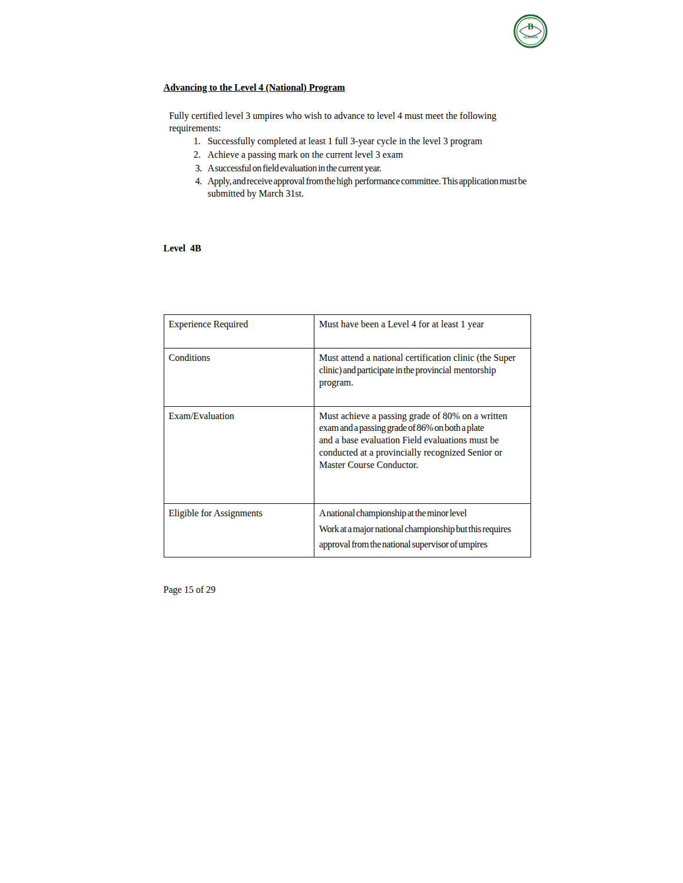B ALBERTA BASEBALL
Advancing to the Level 4 (National) Program
Fully certified level 3 umpires who wish to advance to level 4 must meet the following
requirements:
Successfully completed at least 1 full 3-year cycle in the level 3 program
Achieve a passing mark on the current level 3 exam
A successful on field evaluation in the current year.
Apply, and receive approval from the high performance committee. This application must be
submitted by March 31st.
Level 4B
| Experience Required | Must have been a Level 4 for at least 1 year |
| Conditions | Must attend a national certification clinic (the Super clinic) and participate in the provincial mentorship program. |
| Exam/Evaluation | Must achieve a passing grade of 80% on a written exam and a passing grade of 86% on both a plate and a base evaluation Field evaluations must be conducted at a provincially recognized Senior or Master Course Conductor. |
| Eligible for Assignments | A national championship at the minor level Work at a major national championship but this requires approval from the national supervisor of umpires |
Page 15 of 29